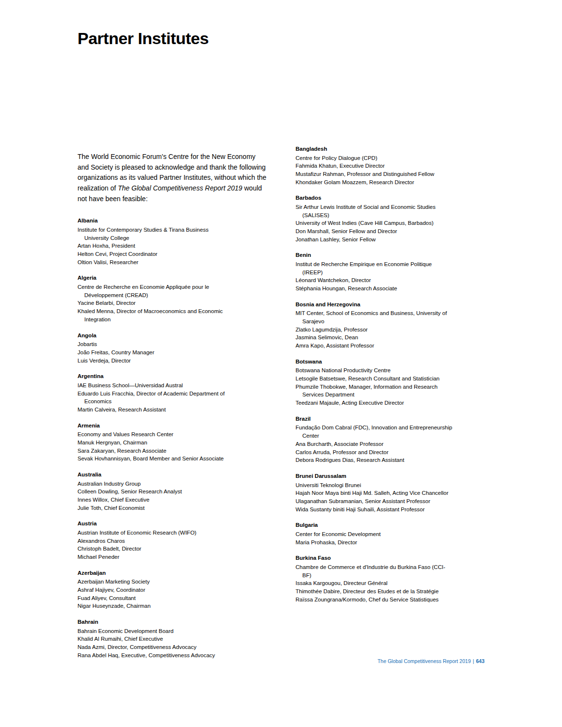Partner Institutes
The World Economic Forum's Centre for the New Economy and Society is pleased to acknowledge and thank the following organizations as its valued Partner Institutes, without which the realization of The Global Competitiveness Report 2019 would not have been feasible:
Albania
Institute for Contemporary Studies & Tirana Business
University College
Artan Hoxha, President
Helton Cevi, Project Coordinator
Oltion Valisi, Researcher
Algeria
Centre de Recherche en Economie Appliquée pour le
Développement (CREAD)
Yacine Belarbi, Director
Khaled Menna, Director of Macroeconomics and Economic
Integration
Angola
Jobartis
João Freitas, Country Manager
Luis Verdeja, Director
Argentina
IAE Business School—Universidad Austral
Eduardo Luis Fracchia, Director of Academic Department of
Economics
Martin Calveira, Research Assistant
Armenia
Economy and Values Research Center
Manuk Hergnyan, Chairman
Sara Zakaryan, Research Associate
Sevak Hovhannisyan, Board Member and Senior Associate
Australia
Australian Industry Group
Colleen Dowling, Senior Research Analyst
Innes Willox, Chief Executive
Julie Toth, Chief Economist
Austria
Austrian Institute of Economic Research (WIFO)
Alexandros Charos
Christoph Badelt, Director
Michael Peneder
Azerbaijan
Azerbaijan Marketing Society
Ashraf Hajiyev, Coordinator
Fuad Aliyev, Consultant
Nigar Huseynzade, Chairman
Bahrain
Bahrain Economic Development Board
Khalid Al Rumaihi, Chief Executive
Nada Azmi, Director, Competitiveness Advocacy
Rana Abdel Haq, Executive, Competitiveness Advocacy
Bangladesh
Centre for Policy Dialogue (CPD)
Fahmida Khatun, Executive Director
Mustafizur Rahman, Professor and Distinguished Fellow
Khondaker Golam Moazzem, Research Director
Barbados
Sir Arthur Lewis Institute of Social and Economic Studies
(SALISES)
University of West Indies (Cave Hill Campus, Barbados)
Don Marshall, Senior Fellow and Director
Jonathan Lashley, Senior Fellow
Benin
Institut de Recherche Empirique en Economie Politique
(IREEP)
Léonard Wantchekon, Director
Stéphania Houngan, Research Associate
Bosnia and Herzegovina
MIT Center, School of Economics and Business, University of
Sarajevo
Zlatko Lagumdzija, Professor
Jasmina Selimovic, Dean
Amra Kapo, Assistant Professor
Botswana
Botswana National Productivity Centre
Letsogile Batsetswe, Research Consultant and Statistician
Phumzile Thobokwe, Manager, Information and Research
Services Department
Teedzani Majaule, Acting Executive Director
Brazil
Fundação Dom Cabral (FDC), Innovation and Entrepreneurship
Center
Ana Burcharth, Associate Professor
Carlos Arruda, Professor and Director
Debora Rodrigues Dias, Research Assistant
Brunei Darussalam
Universiti Teknologi Brunei
Hajah Noor Maya binti Haji Md. Salleh, Acting Vice Chancellor
Ulaganathan Subramanian, Senior Assistant Professor
Wida Sustanty biniti Haji Suhaili, Assistant Professor
Bulgaria
Center for Economic Development
Maria Prohaska, Director
Burkina Faso
Chambre de Commerce et d'Industrie du Burkina Faso (CCI-
BF)
Issaka Kargougou, Directeur Général
Thimothée Dabire, Directeur des Etudes et de la Stratégie
Raïssa Zoungrana/Kormodo, Chef du Service Statistiques
The Global Competitiveness Report 2019|643